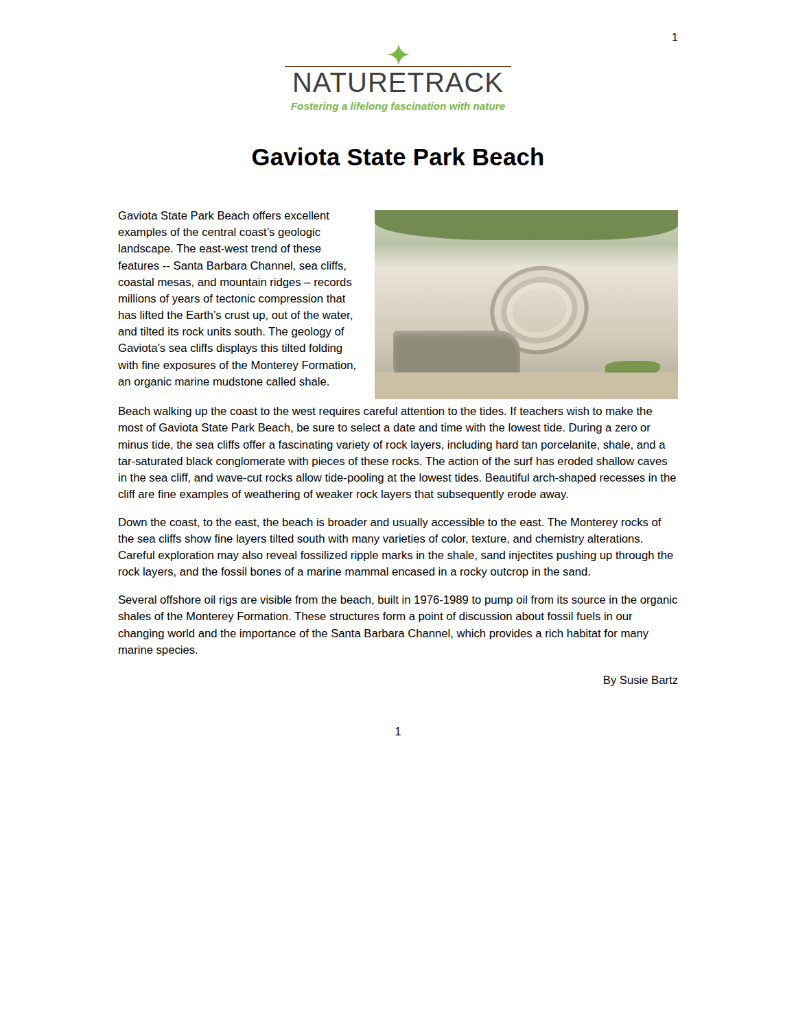1
✦
NATURE TRACK
Fostering a lifelong fascination with nature
Gaviota State Park Beach
Gaviota State Park Beach offers excellent examples of the central coast’s geologic landscape. The east-west trend of these features -- Santa Barbara Channel, sea cliffs, coastal mesas, and mountain ridges – records millions of years of tectonic compression that has lifted the Earth’s crust up, out of the water, and tilted its rock units south. The geology of Gaviota’s sea cliffs displays this tilted folding with fine exposures of the Monterey Formation, an organic marine mudstone called shale.
Beach walking up the coast to the west requires careful attention to the tides. If teachers wish to make the most of Gaviota State Park Beach, be sure to select a date and time with the lowest tide. During a zero or minus tide, the sea cliffs offer a fascinating variety of rock layers, including hard tan porcelanite, shale, and a tar-saturated black conglomerate with pieces of these rocks. The action of the surf has eroded shallow caves in the sea cliff, and wave-cut rocks allow tide-pooling at the lowest tides. Beautiful arch-shaped recesses in the cliff are fine examples of weathering of weaker rock layers that subsequently erode away.
Down the coast, to the east, the beach is broader and usually accessible to the east. The Monterey rocks of the sea cliffs show fine layers tilted south with many varieties of color, texture, and chemistry alterations. Careful exploration may also reveal fossilized ripple marks in the shale, sand injectites pushing up through the rock layers, and the fossil bones of a marine mammal encased in a rocky outcrop in the sand.
Several offshore oil rigs are visible from the beach, built in 1976-1989 to pump oil from its source in the organic shales of the Monterey Formation. These structures form a point of discussion about fossil fuels in our changing world and the importance of the Santa Barbara Channel, which provides a rich habitat for many marine species.
By Susie Bartz
1